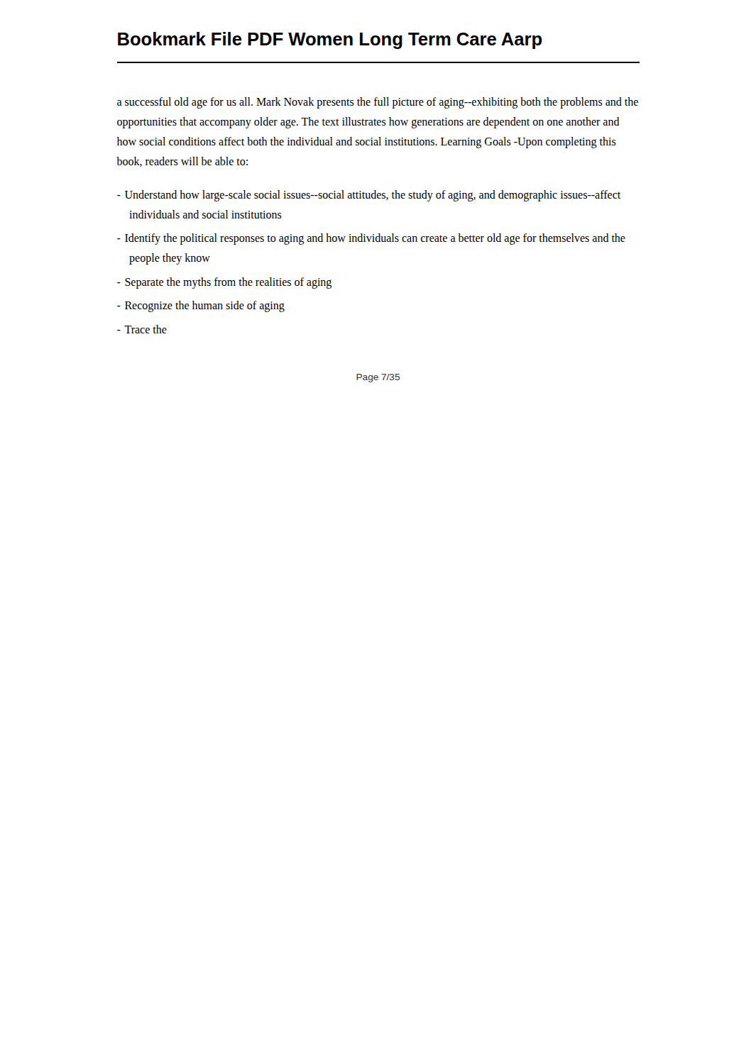Bookmark File PDF Women Long Term Care Aarp
a successful old age for us all. Mark Novak presents the full picture of aging--exhibiting both the problems and the opportunities that accompany older age. The text illustrates how generations are dependent on one another and how social conditions affect both the individual and social institutions. Learning Goals -Upon completing this book, readers will be able to:
Understand how large-scale social issues--social attitudes, the study of aging, and demographic issues--affect individuals and social institutions
Identify the political responses to aging and how individuals can create a better old age for themselves and the people they know
Separate the myths from the realities of aging
Recognize the human side of aging
Trace the
Page 7/35